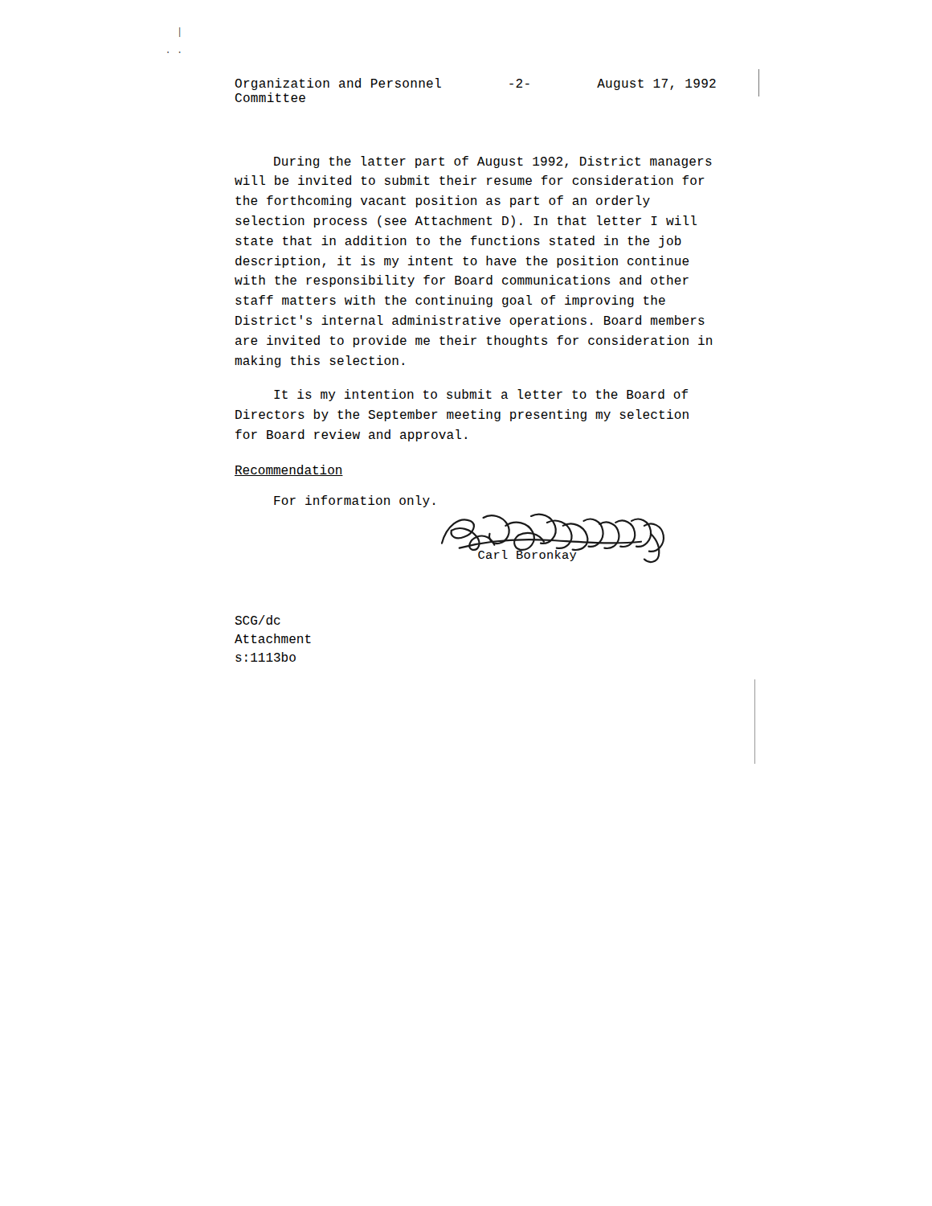|
· ·
Organization and Personnel Committee
-2-
August 17, 1992
During the latter part of August 1992, District managers will be invited to submit their resume for consideration for the forthcoming vacant position as part of an orderly selection process (see Attachment D). In that letter I will state that in addition to the functions stated in the job description, it is my intent to have the position continue with the responsibility for Board communications and other staff matters with the continuing goal of improving the District's internal administrative operations. Board members are invited to provide me their thoughts for consideration in making this selection.
It is my intention to submit a letter to the Board of Directors by the September meeting presenting my selection for Board review and approval.
Recommendation
For information only.
Carl Boronkay
SCG/dc
Attachment
s:1113bo